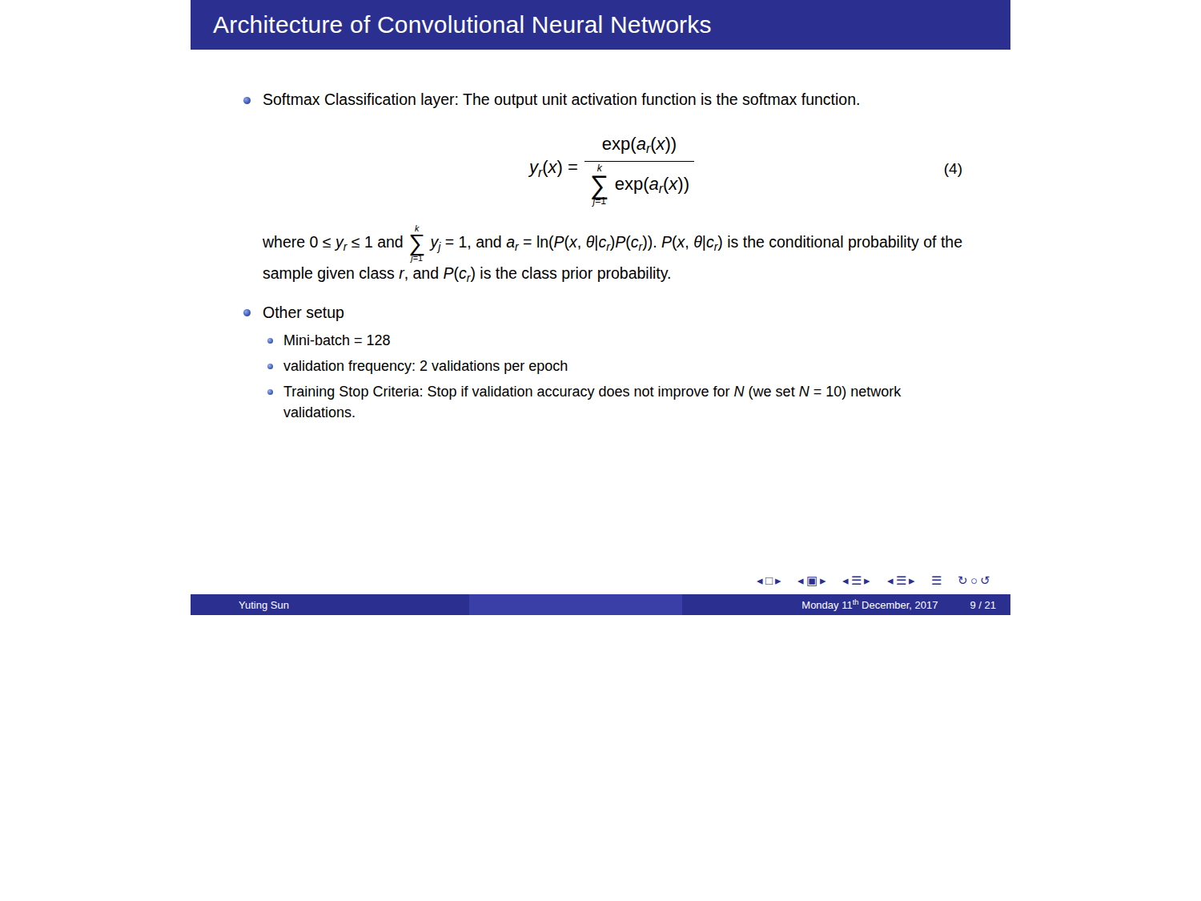Architecture of Convolutional Neural Networks
Softmax Classification layer: The output unit activation function is the softmax function.
yr(x) = exp(ar(x)) k ∑ j=1 exp(ar(x)) (4)
where 0 ≤ yr ≤ 1 and k ∑ j=1 yj = 1, and ar = ln(P(x, θ|cr)P(cr)). P(x, θ|cr) is the conditional probability of the sample given class r, and P(cr) is the class prior probability.
Other setup
Mini-batch = 128
validation frequency: 2 validations per epoch
Training Stop Criteria: Stop if validation accuracy does not improve for N (we set N = 10) network validations.
◂□▸ ◂▣▸ ◂☰▸ ◂☰▸ ☰ ↻○↺
Yuting Sun
Monday 11th December, 2017 9 / 21